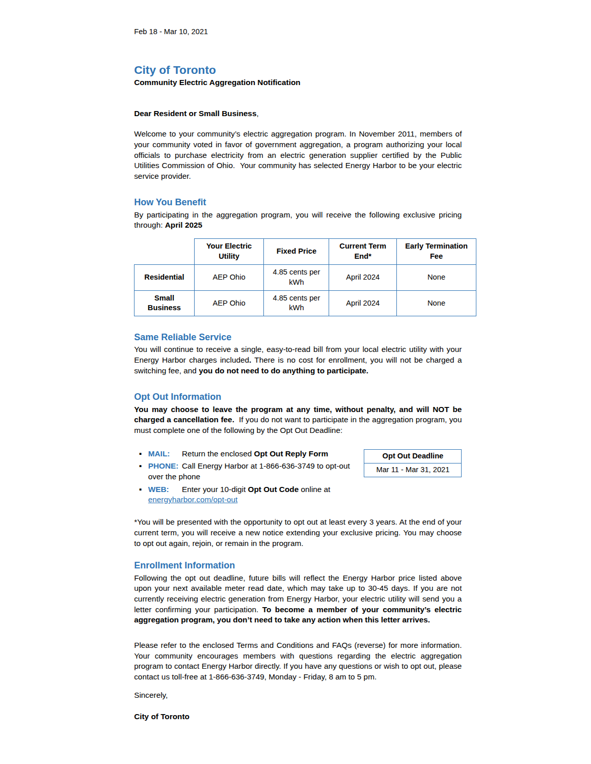Feb 18 - Mar 10, 2021
City of Toronto
Community Electric Aggregation Notification
Dear Resident or Small Business,
Welcome to your community’s electric aggregation program. In November 2011, members of your community voted in favor of government aggregation, a program authorizing your local officials to purchase electricity from an electric generation supplier certified by the Public Utilities Commission of Ohio. Your community has selected Energy Harbor to be your electric service provider.
How You Benefit
By participating in the aggregation program, you will receive the following exclusive pricing through: April 2025
| | Your Electric Utility | Fixed Price | Current Term End* | Early Termination Fee |
| --- | --- | --- | --- | --- |
| Residential | AEP Ohio | 4.85 cents per kWh | April 2024 | None |
| Small Business | AEP Ohio | 4.85 cents per kWh | April 2024 | None |
Same Reliable Service
You will continue to receive a single, easy-to-read bill from your local electric utility with your Energy Harbor charges included. There is no cost for enrollment, you will not be charged a switching fee, and you do not need to do anything to participate.
Opt Out Information
You may choose to leave the program at any time, without penalty, and will NOT be charged a cancellation fee. If you do not want to participate in the aggregation program, you must complete one of the following by the Opt Out Deadline:
MAIL: Return the enclosed Opt Out Reply Form
PHONE: Call Energy Harbor at 1-866-636-3749 to opt-out over the phone
WEB: Enter your 10-digit Opt Out Code online at energyharbor.com/opt-out
Opt Out Deadline
Mar 11 - Mar 31, 2021
*You will be presented with the opportunity to opt out at least every 3 years. At the end of your current term, you will receive a new notice extending your exclusive pricing. You may choose to opt out again, rejoin, or remain in the program.
Enrollment Information
Following the opt out deadline, future bills will reflect the Energy Harbor price listed above upon your next available meter read date, which may take up to 30-45 days. If you are not currently receiving electric generation from Energy Harbor, your electric utility will send you a letter confirming your participation. To become a member of your community’s electric aggregation program, you don’t need to take any action when this letter arrives.
Please refer to the enclosed Terms and Conditions and FAQs (reverse) for more information. Your community encourages members with questions regarding the electric aggregation program to contact Energy Harbor directly. If you have any questions or wish to opt out, please contact us toll-free at 1-866-636-3749, Monday - Friday, 8 am to 5 pm.
Sincerely,
City of Toronto